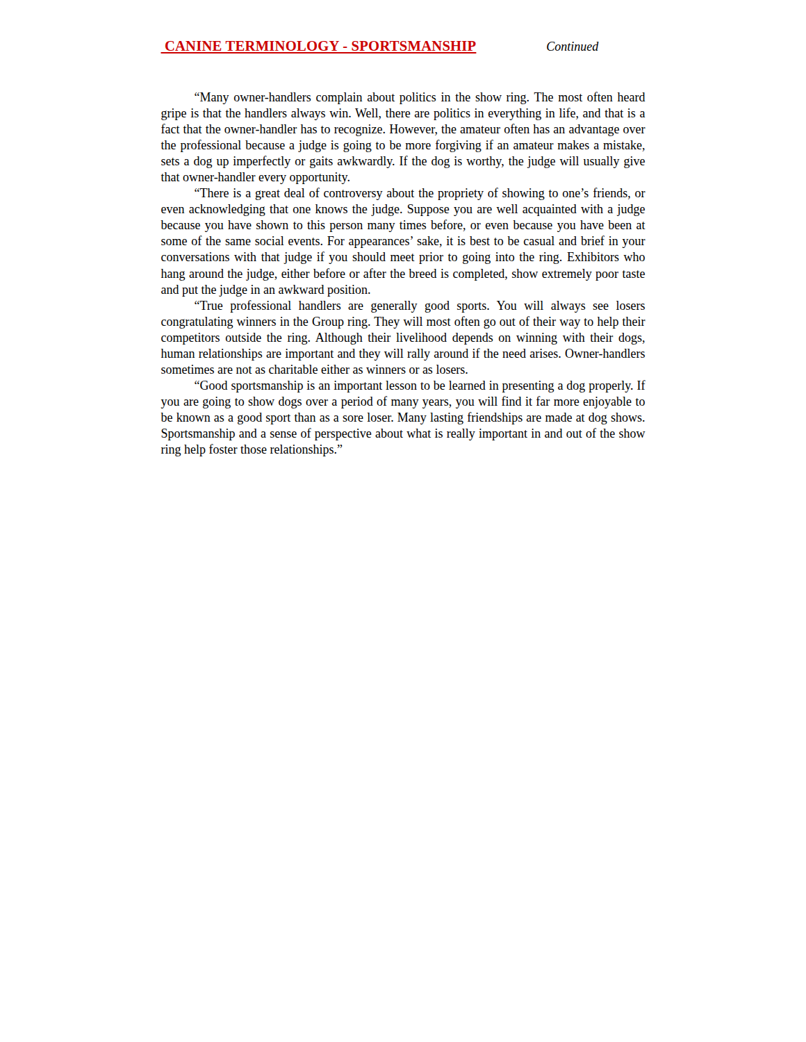CANINE TERMINOLOGY - SPORTSMANSHIP
Continued
“Many owner-handlers complain about politics in the show ring. The most often heard gripe is that the handlers always win. Well, there are politics in everything in life, and that is a fact that the owner-handler has to recognize. However, the amateur often has an advantage over the professional because a judge is going to be more forgiving if an amateur makes a mistake, sets a dog up imperfectly or gaits awkwardly. If the dog is worthy, the judge will usually give that owner-handler every opportunity.
“There is a great deal of controversy about the propriety of showing to one’s friends, or even acknowledging that one knows the judge. Suppose you are well acquainted with a judge because you have shown to this person many times before, or even because you have been at some of the same social events. For appearances’ sake, it is best to be casual and brief in your conversations with that judge if you should meet prior to going into the ring. Exhibitors who hang around the judge, either before or after the breed is completed, show extremely poor taste and put the judge in an awkward position.
“True professional handlers are generally good sports. You will always see losers congratulating winners in the Group ring. They will most often go out of their way to help their competitors outside the ring. Although their livelihood depends on winning with their dogs, human relationships are important and they will rally around if the need arises. Owner-handlers sometimes are not as charitable either as winners or as losers.
“Good sportsmanship is an important lesson to be learned in presenting a dog properly. If you are going to show dogs over a period of many years, you will find it far more enjoyable to be known as a good sport than as a sore loser. Many lasting friendships are made at dog shows. Sportsmanship and a sense of perspective about what is really important in and out of the show ring help foster those relationships.”